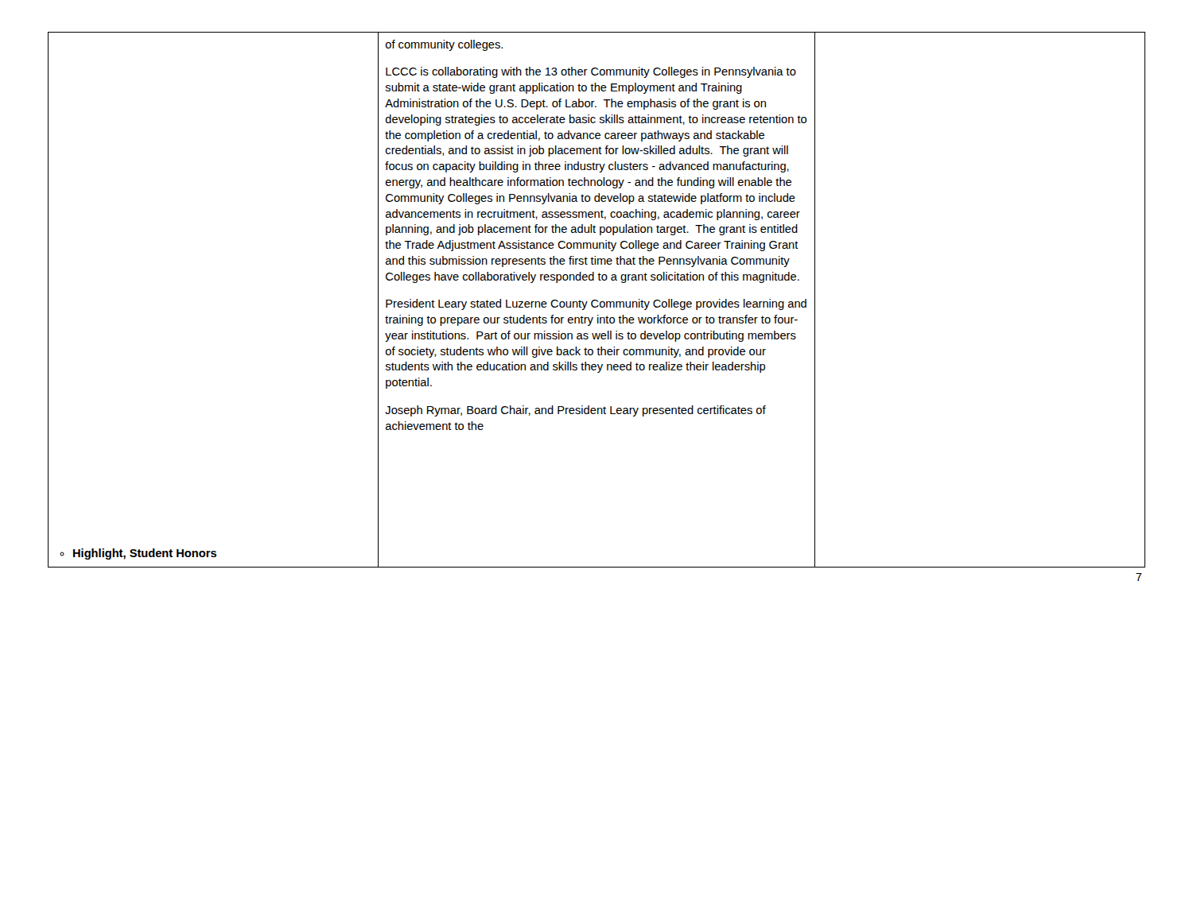| Highlight, Student Honors | of community colleges. LCCC is collaborating with the 13 other Community Colleges in Pennsylvania to submit a state-wide grant application to the Employment and Training Administration of the U.S. Dept. of Labor. The emphasis of the grant is on developing strategies to accelerate basic skills attainment, to increase retention to the completion of a credential, to advance career pathways and stackable credentials, and to assist in job placement for low-skilled adults. The grant will focus on capacity building in three industry clusters - advanced manufacturing, energy, and healthcare information technology - and the funding will enable the Community Colleges in Pennsylvania to develop a statewide platform to include advancements in recruitment, assessment, coaching, academic planning, career planning, and job placement for the adult population target. The grant is entitled the Trade Adjustment Assistance Community College and Career Training Grant and this submission represents the first time that the Pennsylvania Community Colleges have collaboratively responded to a grant solicitation of this magnitude. President Leary stated Luzerne County Community College provides learning and training to prepare our students for entry into the workforce or to transfer to four-year institutions. Part of our mission as well is to develop contributing members of society, students who will give back to their community, and provide our students with the education and skills they need to realize their leadership potential. Joseph Rymar, Board Chair, and President Leary presented certificates of achievement to the | |
7